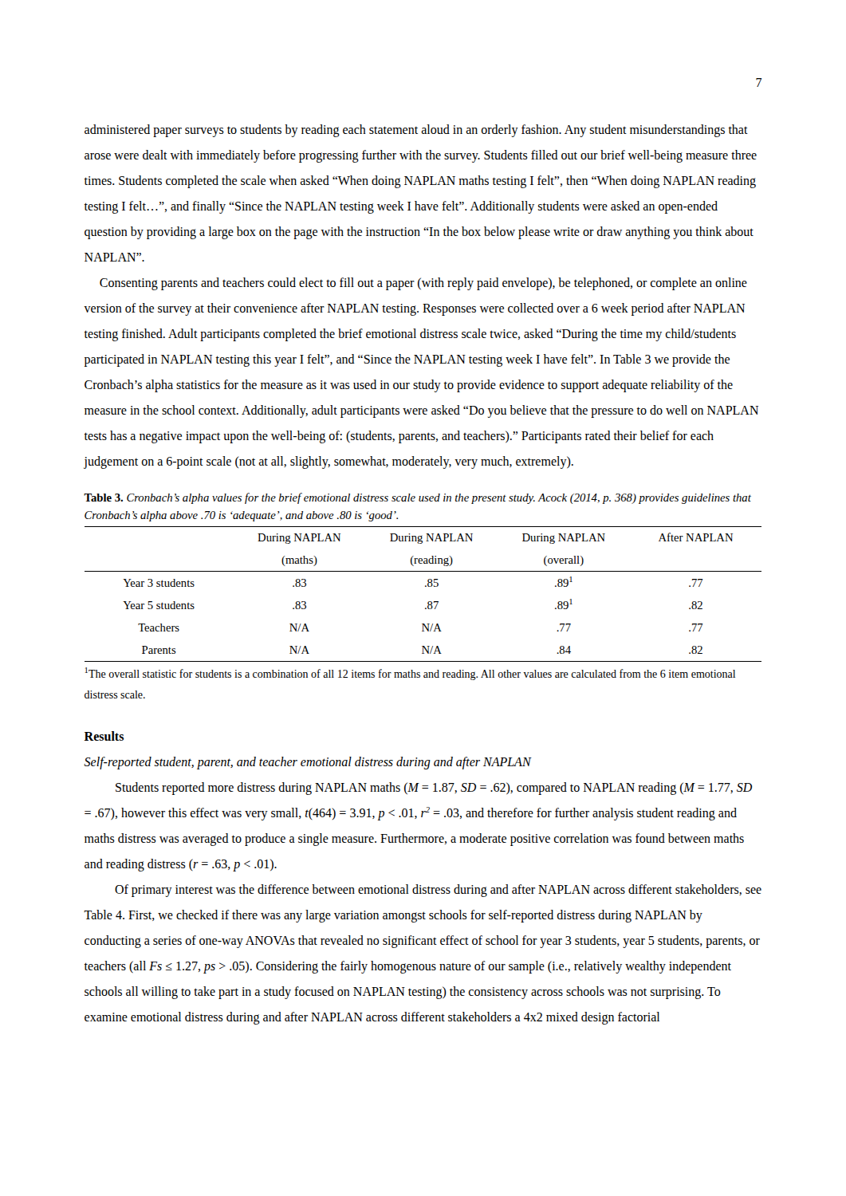7
administered paper surveys to students by reading each statement aloud in an orderly fashion. Any student misunderstandings that arose were dealt with immediately before progressing further with the survey. Students filled out our brief well-being measure three times. Students completed the scale when asked “When doing NAPLAN maths testing I felt”, then “When doing NAPLAN reading testing I felt…”, and finally “Since the NAPLAN testing week I have felt”. Additionally students were asked an open-ended question by providing a large box on the page with the instruction “In the box below please write or draw anything you think about NAPLAN”.
Consenting parents and teachers could elect to fill out a paper (with reply paid envelope), be telephoned, or complete an online version of the survey at their convenience after NAPLAN testing. Responses were collected over a 6 week period after NAPLAN testing finished. Adult participants completed the brief emotional distress scale twice, asked “During the time my child/students participated in NAPLAN testing this year I felt”, and “Since the NAPLAN testing week I have felt”. In Table 3 we provide the Cronbach’s alpha statistics for the measure as it was used in our study to provide evidence to support adequate reliability of the measure in the school context. Additionally, adult participants were asked “Do you believe that the pressure to do well on NAPLAN tests has a negative impact upon the well-being of: (students, parents, and teachers).” Participants rated their belief for each judgement on a 6-point scale (not at all, slightly, somewhat, moderately, very much, extremely).
Table 3. Cronbach’s alpha values for the brief emotional distress scale used in the present study. Acock (2014, p. 368) provides guidelines that Cronbach’s alpha above .70 is ‘adequate’, and above .80 is ‘good’.
| | During NAPLAN | During NAPLAN | During NAPLAN | After NAPLAN |
| --- | --- | --- | --- | --- |
| | (maths) | (reading) | (overall) | |
| Year 3 students | .83 | .85 | .89 1 | .77 |
| Year 5 students | .83 | .87 | .89 1 | .82 |
| Teachers | N/A | N/A | .77 | .77 |
| Parents | N/A | N/A | .84 | .82 |
1The overall statistic for students is a combination of all 12 items for maths and reading. All other values are calculated from the 6 item emotional distress scale.
Results
Self-reported student, parent, and teacher emotional distress during and after NAPLAN
Students reported more distress during NAPLAN maths (M = 1.87, SD = .62), compared to NAPLAN reading (M = 1.77, SD = .67), however this effect was very small, t(464) = 3.91, p < .01, r2 = .03, and therefore for further analysis student reading and maths distress was averaged to produce a single measure. Furthermore, a moderate positive correlation was found between maths and reading distress (r = .63, p < .01).
Of primary interest was the difference between emotional distress during and after NAPLAN across different stakeholders, see Table 4. First, we checked if there was any large variation amongst schools for self-reported distress during NAPLAN by conducting a series of one-way ANOVAs that revealed no significant effect of school for year 3 students, year 5 students, parents, or teachers (all Fs ≤ 1.27, ps > .05). Considering the fairly homogenous nature of our sample (i.e., relatively wealthy independent schools all willing to take part in a study focused on NAPLAN testing) the consistency across schools was not surprising. To examine emotional distress during and after NAPLAN across different stakeholders a 4x2 mixed design factorial